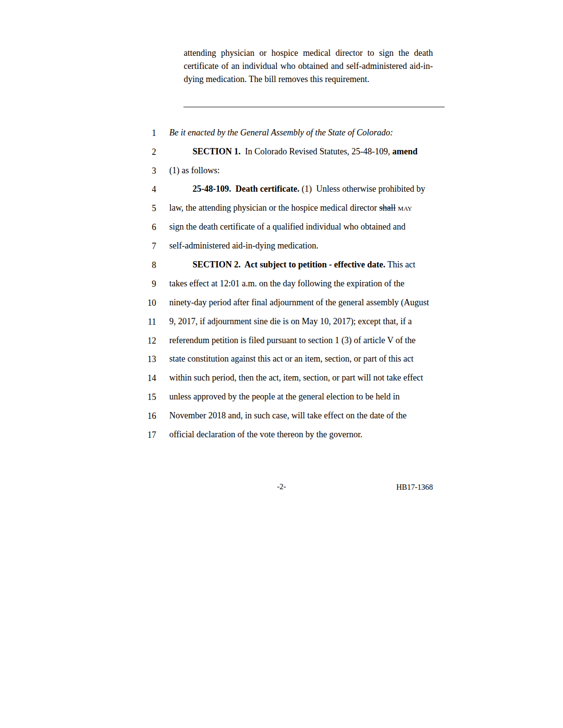attending physician or hospice medical director to sign the death certificate of an individual who obtained and self-administered aid-in-dying medication. The bill removes this requirement.
| 1 | Be it enacted by the General Assembly of the State of Colorado: |
| 2 | SECTION 1. In Colorado Revised Statutes, 25-48-109, amend |
| 3 | (1) as follows: |
| 4 | 25-48-109. Death certificate. (1) Unless otherwise prohibited by |
| 5 | law, the attending physician or the hospice medical director shall may |
| 6 | sign the death certificate of a qualified individual who obtained and |
| 7 | self-administered aid-in-dying medication. |
| 8 | SECTION 2. Act subject to petition - effective date. This act |
| 9 | takes effect at 12:01 a.m. on the day following the expiration of the |
| 10 | ninety-day period after final adjournment of the general assembly (August |
| 11 | 9, 2017, if adjournment sine die is on May 10, 2017); except that, if a |
| 12 | referendum petition is filed pursuant to section 1 (3) of article V of the |
| 13 | state constitution against this act or an item, section, or part of this act |
| 14 | within such period, then the act, item, section, or part will not take effect |
| 15 | unless approved by the people at the general election to be held in |
| 16 | November 2018 and, in such case, will take effect on the date of the |
| 17 | official declaration of the vote thereon by the governor. |
-2-
HB17-1368